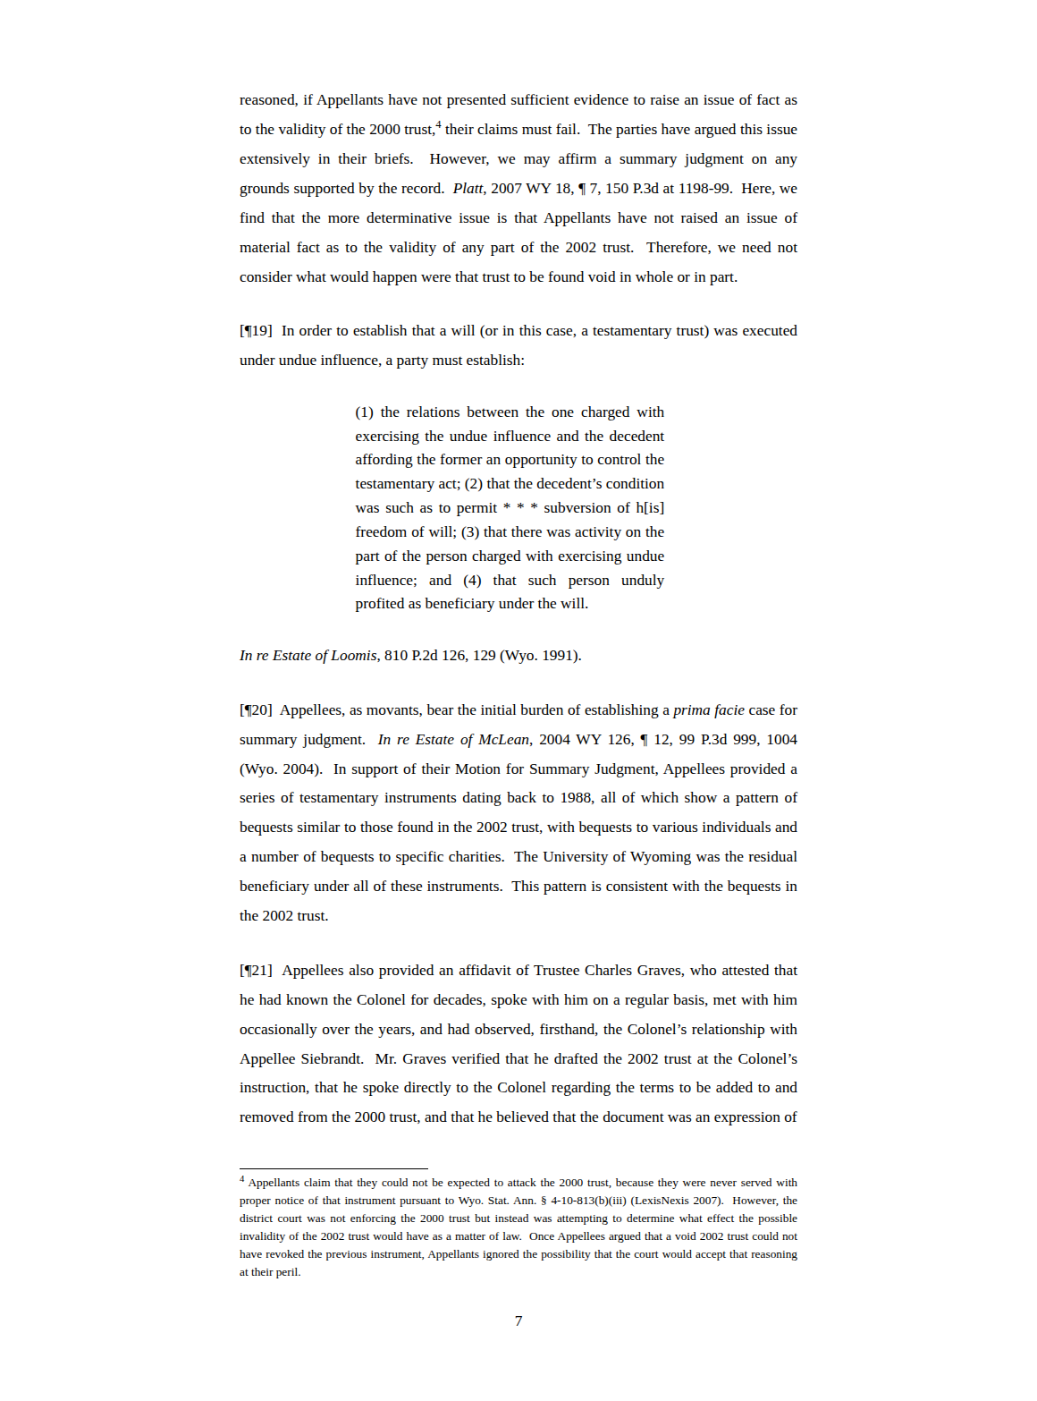reasoned, if Appellants have not presented sufficient evidence to raise an issue of fact as to the validity of the 2000 trust,4 their claims must fail. The parties have argued this issue extensively in their briefs. However, we may affirm a summary judgment on any grounds supported by the record. Platt, 2007 WY 18, ¶ 7, 150 P.3d at 1198-99. Here, we find that the more determinative issue is that Appellants have not raised an issue of material fact as to the validity of any part of the 2002 trust. Therefore, we need not consider what would happen were that trust to be found void in whole or in part.
[¶19] In order to establish that a will (or in this case, a testamentary trust) was executed under undue influence, a party must establish:
(1) the relations between the one charged with exercising the undue influence and the decedent affording the former an opportunity to control the testamentary act; (2) that the decedent’s condition was such as to permit * * * subversion of h[is] freedom of will; (3) that there was activity on the part of the person charged with exercising undue influence; and (4) that such person unduly profited as beneficiary under the will.
In re Estate of Loomis, 810 P.2d 126, 129 (Wyo. 1991).
[¶20] Appellees, as movants, bear the initial burden of establishing a prima facie case for summary judgment. In re Estate of McLean, 2004 WY 126, ¶ 12, 99 P.3d 999, 1004 (Wyo. 2004). In support of their Motion for Summary Judgment, Appellees provided a series of testamentary instruments dating back to 1988, all of which show a pattern of bequests similar to those found in the 2002 trust, with bequests to various individuals and a number of bequests to specific charities. The University of Wyoming was the residual beneficiary under all of these instruments. This pattern is consistent with the bequests in the 2002 trust.
[¶21] Appellees also provided an affidavit of Trustee Charles Graves, who attested that he had known the Colonel for decades, spoke with him on a regular basis, met with him occasionally over the years, and had observed, firsthand, the Colonel’s relationship with Appellee Siebrandt. Mr. Graves verified that he drafted the 2002 trust at the Colonel’s instruction, that he spoke directly to the Colonel regarding the terms to be added to and removed from the 2000 trust, and that he believed that the document was an expression of
4 Appellants claim that they could not be expected to attack the 2000 trust, because they were never served with proper notice of that instrument pursuant to Wyo. Stat. Ann. § 4-10-813(b)(iii) (LexisNexis 2007). However, the district court was not enforcing the 2000 trust but instead was attempting to determine what effect the possible invalidity of the 2002 trust would have as a matter of law. Once Appellees argued that a void 2002 trust could not have revoked the previous instrument, Appellants ignored the possibility that the court would accept that reasoning at their peril.
7